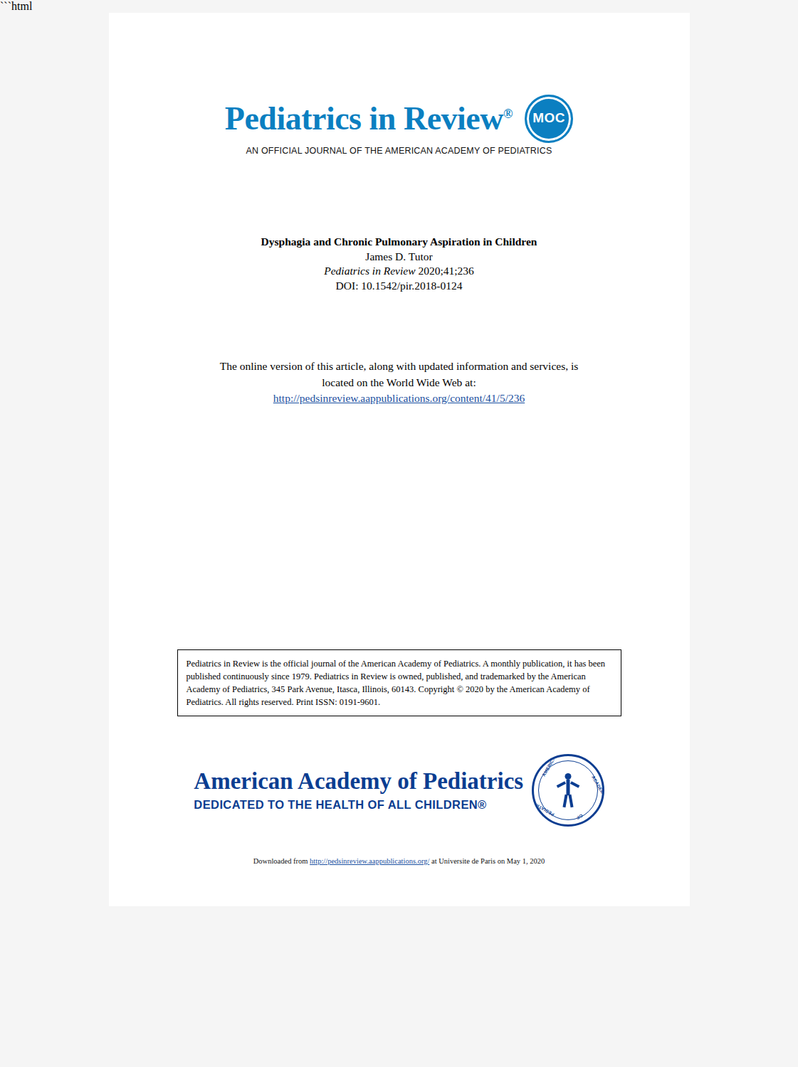```html Dysphagia and Chronic Pulmonary Aspiration in Children
Pediatrics in Review®
MOC
AN OFFICIAL JOURNAL OF THE AMERICAN ACADEMY OF PEDIATRICS
Dysphagia and Chronic Pulmonary Aspiration in Children
James D. Tutor
Pediatrics in Review 2020;41;236
DOI: 10.1542/pir.2018-0124
The online version of this article, along with updated information and services, is
located on the World Wide Web at:
http://pedsinreview.aappublications.org/content/41/5/236
Pediatrics in Review is the official journal of the American Academy of Pediatrics. A monthly publication, it has been published continuously since 1979. Pediatrics in Review is owned, published, and trademarked by the American Academy of Pediatrics, 345 Park Avenue, Itasca, Illinois, 60143. Copyright © 2020 by the American Academy of Pediatrics. All rights reserved. Print ISSN: 0191-9601.
American Academy of Pediatrics
DEDICATED TO THE HEALTH OF ALL CHILDREN®
AMERICAN ACADEMY OF PEDIATRICS
Downloaded from http://pedsinreview.aappublications.org/ at Universite de Paris on May 1, 2020